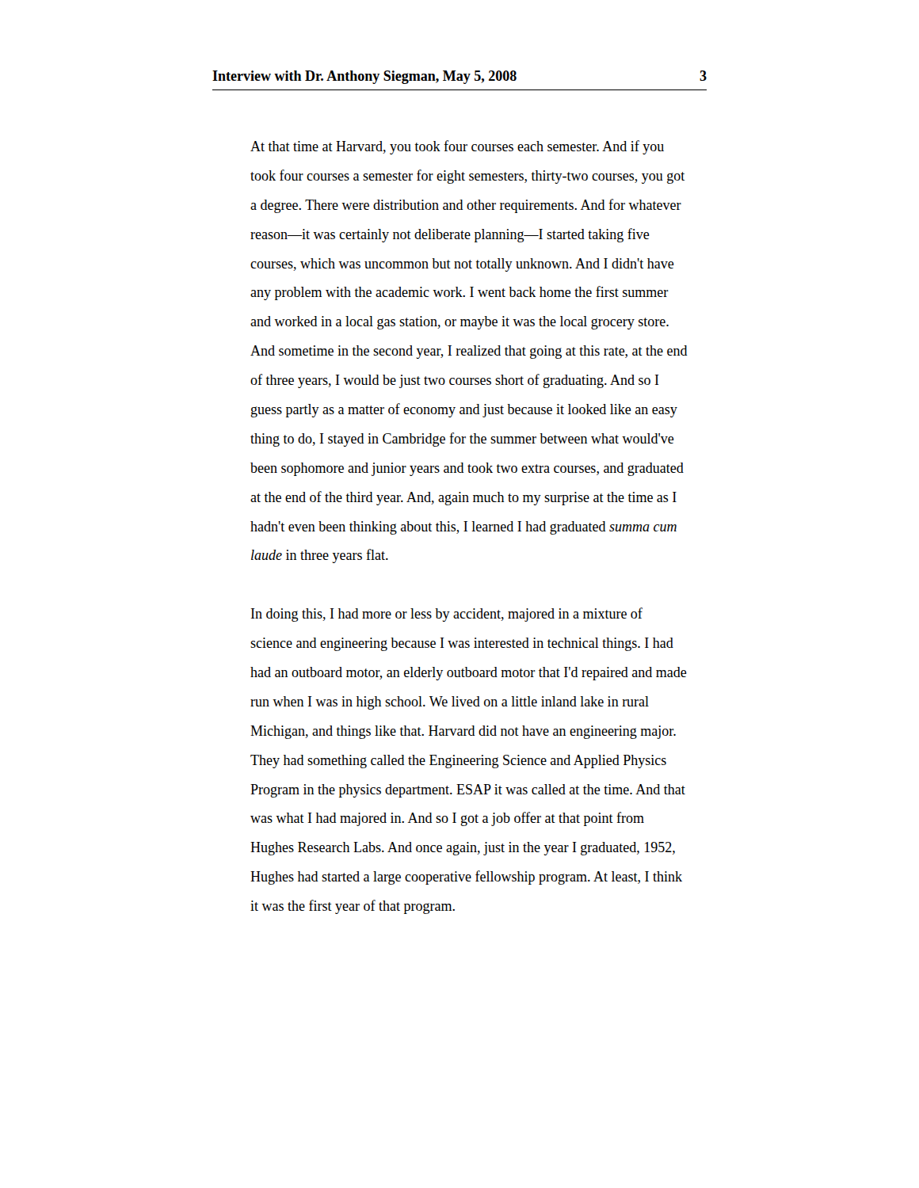Interview with Dr. Anthony Siegman, May 5, 2008 3
At that time at Harvard, you took four courses each semester. And if you took four courses a semester for eight semesters, thirty-two courses, you got a degree. There were distribution and other requirements. And for whatever reason—it was certainly not deliberate planning—I started taking five courses, which was uncommon but not totally unknown. And I didn't have any problem with the academic work. I went back home the first summer and worked in a local gas station, or maybe it was the local grocery store. And sometime in the second year, I realized that going at this rate, at the end of three years, I would be just two courses short of graduating. And so I guess partly as a matter of economy and just because it looked like an easy thing to do, I stayed in Cambridge for the summer between what would've been sophomore and junior years and took two extra courses, and graduated at the end of the third year. And, again much to my surprise at the time as I hadn't even been thinking about this, I learned I had graduated summa cum laude in three years flat.
In doing this, I had more or less by accident, majored in a mixture of science and engineering because I was interested in technical things. I had had an outboard motor, an elderly outboard motor that I'd repaired and made run when I was in high school. We lived on a little inland lake in rural Michigan, and things like that. Harvard did not have an engineering major. They had something called the Engineering Science and Applied Physics Program in the physics department. ESAP it was called at the time. And that was what I had majored in. And so I got a job offer at that point from Hughes Research Labs. And once again, just in the year I graduated, 1952, Hughes had started a large cooperative fellowship program. At least, I think it was the first year of that program.